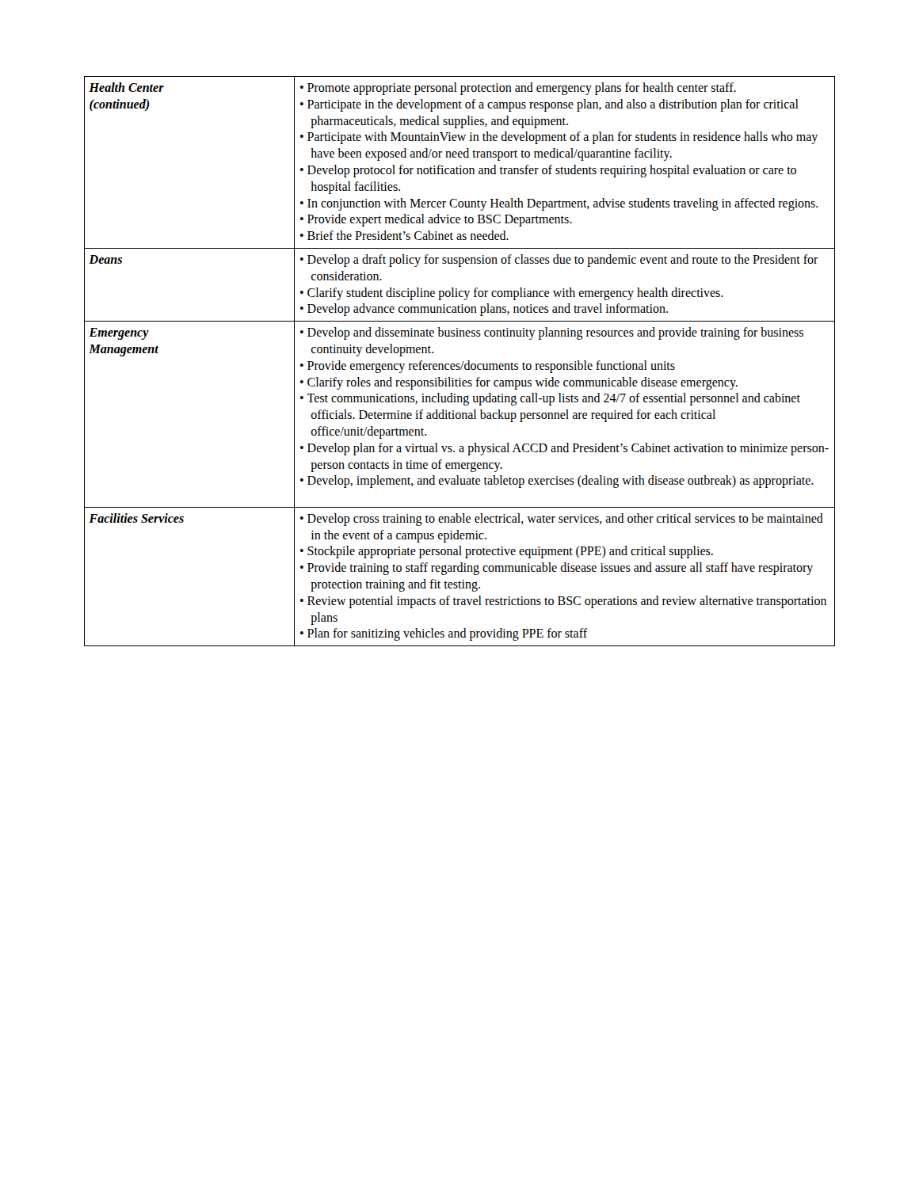| Health Center (continued) | Promote appropriate personal protection and emergency plans for health center staff. Participate in the development of a campus response plan, and also a distribution plan for critical pharmaceuticals, medical supplies, and equipment. Participate with MountainView in the development of a plan for students in residence halls who may have been exposed and/or need transport to medical/quarantine facility. Develop protocol for notification and transfer of students requiring hospital evaluation or care to hospital facilities. In conjunction with Mercer County Health Department, advise students traveling in affected regions. Provide expert medical advice to BSC Departments. Brief the President’s Cabinet as needed. |
| Deans | Develop a draft policy for suspension of classes due to pandemic event and route to the President for consideration. Clarify student discipline policy for compliance with emergency health directives. Develop advance communication plans, notices and travel information. |
| Emergency Management | Develop and disseminate business continuity planning resources and provide training for business continuity development. Provide emergency references/documents to responsible functional units Clarify roles and responsibilities for campus wide communicable disease emergency. Test communications, including updating call-up lists and 24/7 of essential personnel and cabinet officials. Determine if additional backup personnel are required for each critical office/unit/department. Develop plan for a virtual vs. a physical ACCD and President’s Cabinet activation to minimize person-person contacts in time of emergency. Develop, implement, and evaluate tabletop exercises (dealing with disease outbreak) as appropriate. |
| Facilities Services | Develop cross training to enable electrical, water services, and other critical services to be maintained in the event of a campus epidemic. Stockpile appropriate personal protective equipment (PPE) and critical supplies. Provide training to staff regarding communicable disease issues and assure all staff have respiratory protection training and fit testing. Review potential impacts of travel restrictions to BSC operations and review alternative transportation plans Plan for sanitizing vehicles and providing PPE for staff |